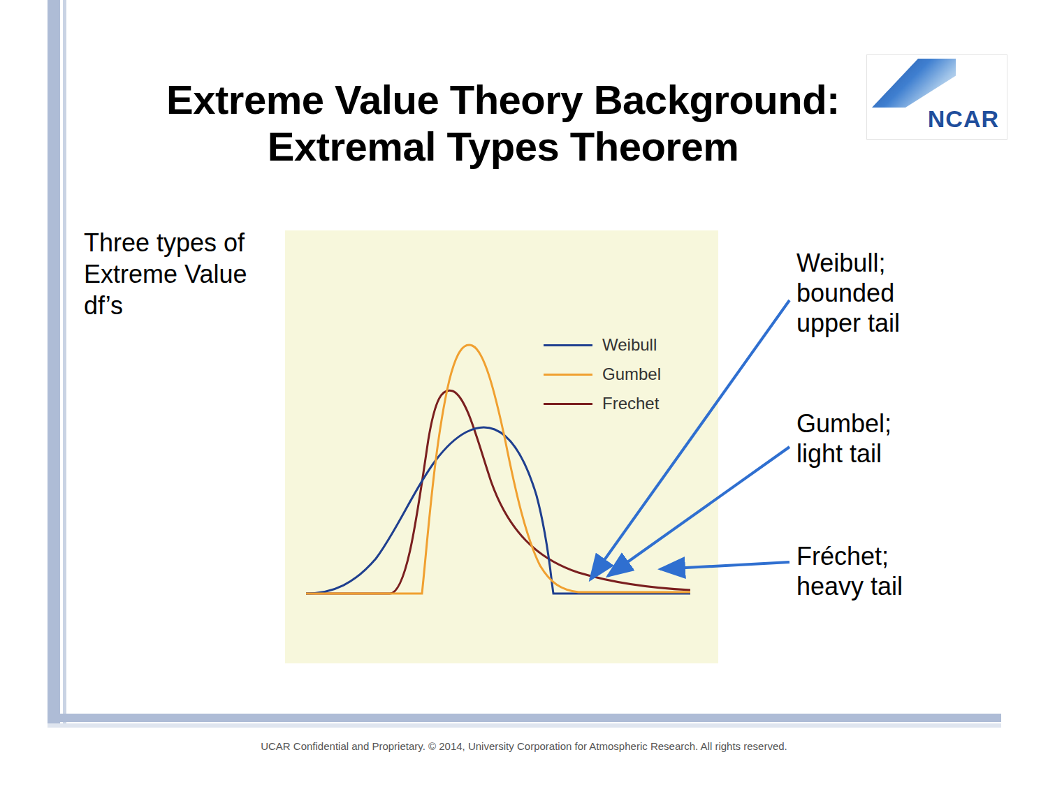Extreme Value Theory Background:
Extremal Types Theorem
NCAR
Three types of Extreme Value df’s
Weibull
Gumbel
Frechet
Weibull;
bounded
upper tail
Gumbel;
light tail
Fréchet;
heavy tail
UCAR Confidential and Proprietary. © 2014, University Corporation for Atmospheric Research. All rights reserved.